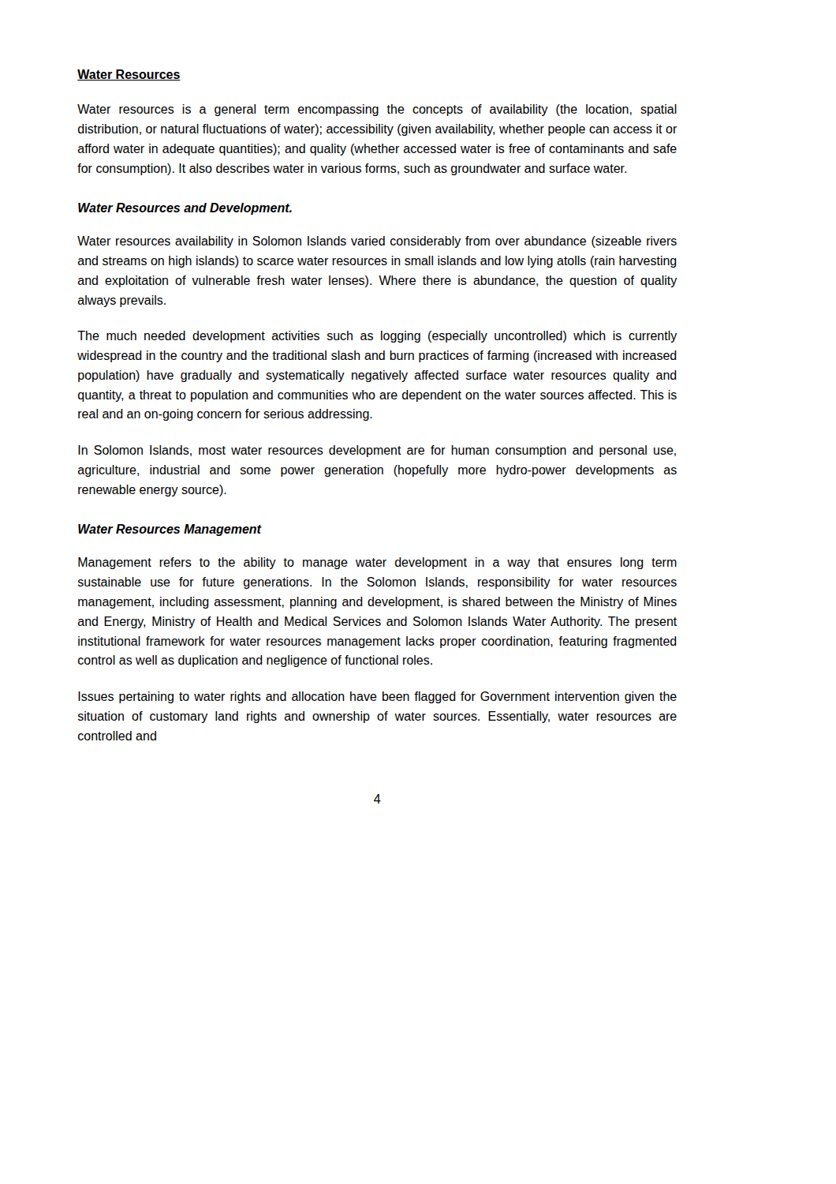Water Resources
Water resources is a general term encompassing the concepts of availability (the location, spatial distribution, or natural fluctuations of water); accessibility (given availability, whether people can access it or afford water in adequate quantities); and quality (whether accessed water is free of contaminants and safe for consumption). It also describes water in various forms, such as groundwater and surface water.
Water Resources and Development.
Water resources availability in Solomon Islands varied considerably from over abundance (sizeable rivers and streams on high islands) to scarce water resources in small islands and low lying atolls (rain harvesting and exploitation of vulnerable fresh water lenses). Where there is abundance, the question of quality always prevails.
The much needed development activities such as logging (especially uncontrolled) which is currently widespread in the country and the traditional slash and burn practices of farming (increased with increased population) have gradually and systematically negatively affected surface water resources quality and quantity, a threat to population and communities who are dependent on the water sources affected. This is real and an on-going concern for serious addressing.
In Solomon Islands, most water resources development are for human consumption and personal use, agriculture, industrial and some power generation (hopefully more hydro-power developments as renewable energy source).
Water Resources Management
Management refers to the ability to manage water development in a way that ensures long term sustainable use for future generations. In the Solomon Islands, responsibility for water resources management, including assessment, planning and development, is shared between the Ministry of Mines and Energy, Ministry of Health and Medical Services and Solomon Islands Water Authority. The present institutional framework for water resources management lacks proper coordination, featuring fragmented control as well as duplication and negligence of functional roles.
Issues pertaining to water rights and allocation have been flagged for Government intervention given the situation of customary land rights and ownership of water sources. Essentially, water resources are controlled and
4